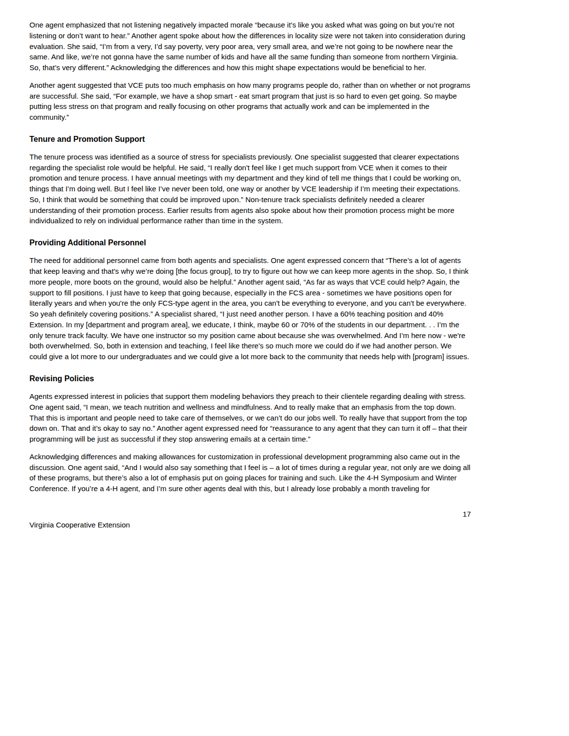One agent emphasized that not listening negatively impacted morale “because it’s like you asked what was going on but you’re not listening or don’t want to hear.” Another agent spoke about how the differences in locality size were not taken into consideration during evaluation. She said, “I’m from a very, I’d say poverty, very poor area, very small area, and we’re not going to be nowhere near the same. And like, we’re not gonna have the same number of kids and have all the same funding than someone from northern Virginia. So, that’s very different.” Acknowledging the differences and how this might shape expectations would be beneficial to her.
Another agent suggested that VCE puts too much emphasis on how many programs people do, rather than on whether or not programs are successful. She said, “For example, we have a shop smart - eat smart program that just is so hard to even get going. So maybe putting less stress on that program and really focusing on other programs that actually work and can be implemented in the community.”
Tenure and Promotion Support
The tenure process was identified as a source of stress for specialists previously. One specialist suggested that clearer expectations regarding the specialist role would be helpful. He said, “I really don't feel like I get much support from VCE when it comes to their promotion and tenure process. I have annual meetings with my department and they kind of tell me things that I could be working on, things that I’m doing well. But I feel like I’ve never been told, one way or another by VCE leadership if I’m meeting their expectations. So, I think that would be something that could be improved upon.” Non-tenure track specialists definitely needed a clearer understanding of their promotion process. Earlier results from agents also spoke about how their promotion process might be more individualized to rely on individual performance rather than time in the system.
Providing Additional Personnel
The need for additional personnel came from both agents and specialists. One agent expressed concern that “There’s a lot of agents that keep leaving and that’s why we’re doing [the focus group], to try to figure out how we can keep more agents in the shop. So, I think more people, more boots on the ground, would also be helpful.” Another agent said, “As far as ways that VCE could help? Again, the support to fill positions. I just have to keep that going because, especially in the FCS area - sometimes we have positions open for literally years and when you're the only FCS-type agent in the area, you can't be everything to everyone, and you can't be everywhere. So yeah definitely covering positions.” A specialist shared, “I just need another person. I have a 60% teaching position and 40% Extension. In my [department and program area], we educate, I think, maybe 60 or 70% of the students in our department. . . I’m the only tenure track faculty. We have one instructor so my position came about because she was overwhelmed. And I’m here now - we're both overwhelmed. So, both in extension and teaching, I feel like there's so much more we could do if we had another person. We could give a lot more to our undergraduates and we could give a lot more back to the community that needs help with [program] issues.
Revising Policies
Agents expressed interest in policies that support them modeling behaviors they preach to their clientele regarding dealing with stress. One agent said, “I mean, we teach nutrition and wellness and mindfulness. And to really make that an emphasis from the top down. That this is important and people need to take care of themselves, or we can’t do our jobs well. To really have that support from the top down on. That and it’s okay to say no.” Another agent expressed need for “reassurance to any agent that they can turn it off – that their programming will be just as successful if they stop answering emails at a certain time.”
Acknowledging differences and making allowances for customization in professional development programming also came out in the discussion. One agent said, “And I would also say something that I feel is – a lot of times during a regular year, not only are we doing all of these programs, but there’s also a lot of emphasis put on going places for training and such. Like the 4-H Symposium and Winter Conference. If you’re a 4-H agent, and I’m sure other agents deal with this, but I already lose probably a month traveling for
17
Virginia Cooperative Extension